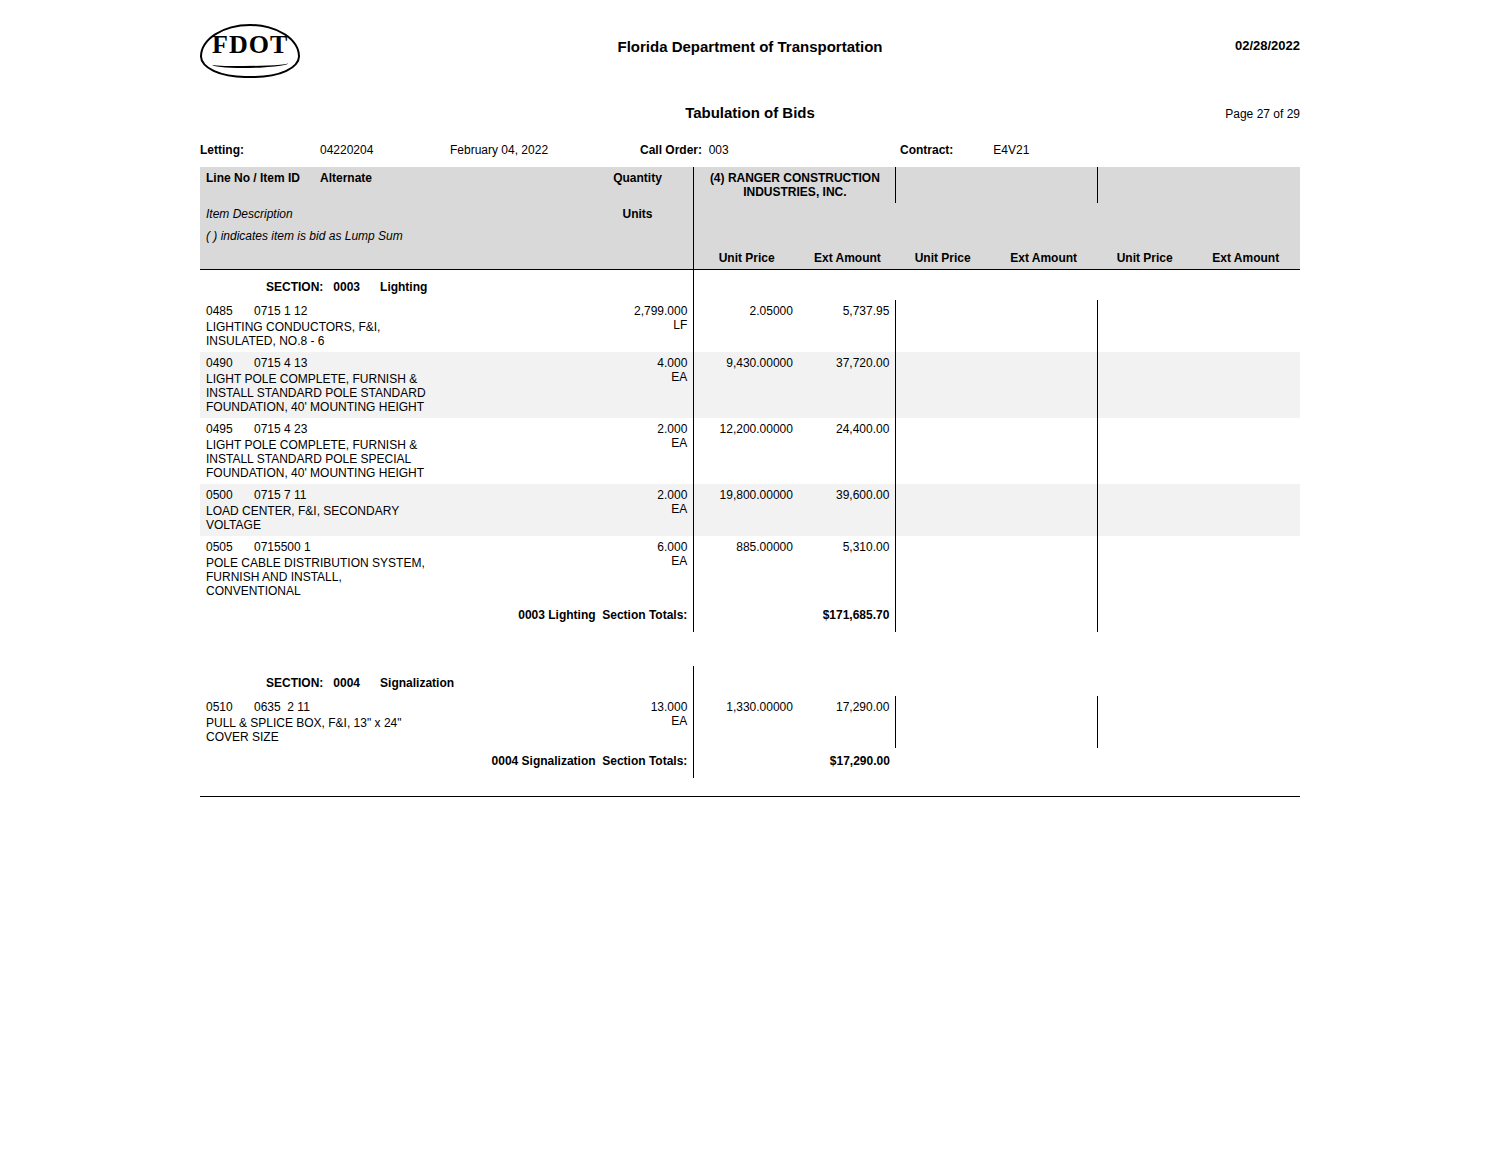FDOT
Florida Department of Transportation
02/28/2022
Tabulation of Bids
Page 27 of 29
Letting:
04220204
February 04, 2022
Call Order: 003
Contract: E4V21
| Line No / Item ID Alternate | Quantity | (4) RANGER CONSTRUCTION INDUSTRIES, INC. | | |
| --- | --- | --- | --- | --- |
| Item Description | Units | | | |
| ( ) indicates item is bid as Lump Sum | | | | |
| | | Unit Price | Ext Amount | Unit Price | Ext Amount | Unit Price | Ext Amount |
| SECTION: 0003 Lighting | | | | | | |
| 0485 0715 1 12 LIGHTING CONDUCTORS, F&I, INSULATED, NO.8 - 6 | 2,799.000 LF | 2.05000 | 5,737.95 | | | | |
| 0490 0715 4 13 LIGHT POLE COMPLETE, FURNISH & INSTALL STANDARD POLE STANDARD FOUNDATION, 40' MOUNTING HEIGHT | 4.000 EA | 9,430.00000 | 37,720.00 | | | | |
| 0495 0715 4 23 LIGHT POLE COMPLETE, FURNISH & INSTALL STANDARD POLE SPECIAL FOUNDATION, 40' MOUNTING HEIGHT | 2.000 EA | 12,200.00000 | 24,400.00 | | | | |
| 0500 0715 7 11 LOAD CENTER, F&I, SECONDARY VOLTAGE | 2.000 EA | 19,800.00000 | 39,600.00 | | | | |
| 0505 0715500 1 POLE CABLE DISTRIBUTION SYSTEM, FURNISH AND INSTALL, CONVENTIONAL | 6.000 EA | 885.00000 | 5,310.00 | | | | |
| 0003 Lighting Section Totals: | | $171,685.70 | | | | |
| SECTION: 0004 Signalization | | | | | | |
| 0510 0635 2 11 PULL & SPLICE BOX, F&I, 13" x 24" COVER SIZE | 13.000 EA | 1,330.00000 | 17,290.00 | | | | |
| 0004 Signalization Section Totals: | | $17,290.00 | | | | |